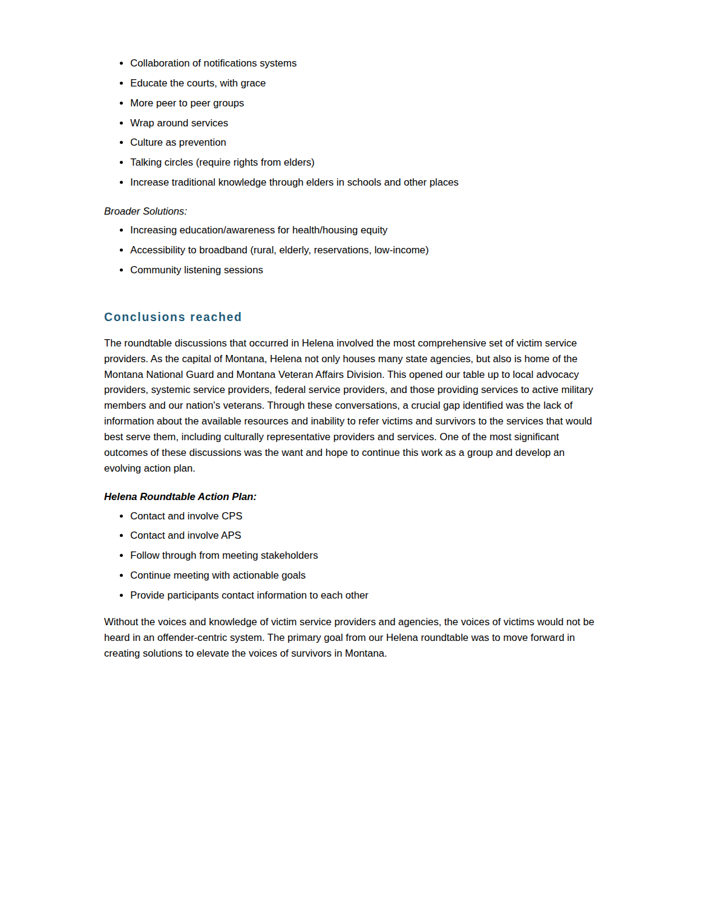Collaboration of notifications systems
Educate the courts, with grace
More peer to peer groups
Wrap around services
Culture as prevention
Talking circles (require rights from elders)
Increase traditional knowledge through elders in schools and other places
Broader Solutions:
Increasing education/awareness for health/housing equity
Accessibility to broadband (rural, elderly, reservations, low-income)
Community listening sessions
Conclusions reached
The roundtable discussions that occurred in Helena involved the most comprehensive set of victim service providers. As the capital of Montana, Helena not only houses many state agencies, but also is home of the Montana National Guard and Montana Veteran Affairs Division. This opened our table up to local advocacy providers, systemic service providers, federal service providers, and those providing services to active military members and our nation's veterans. Through these conversations, a crucial gap identified was the lack of information about the available resources and inability to refer victims and survivors to the services that would best serve them, including culturally representative providers and services. One of the most significant outcomes of these discussions was the want and hope to continue this work as a group and develop an evolving action plan.
Helena Roundtable Action Plan:
Contact and involve CPS
Contact and involve APS
Follow through from meeting stakeholders
Continue meeting with actionable goals
Provide participants contact information to each other
Without the voices and knowledge of victim service providers and agencies, the voices of victims would not be heard in an offender-centric system. The primary goal from our Helena roundtable was to move forward in creating solutions to elevate the voices of survivors in Montana.